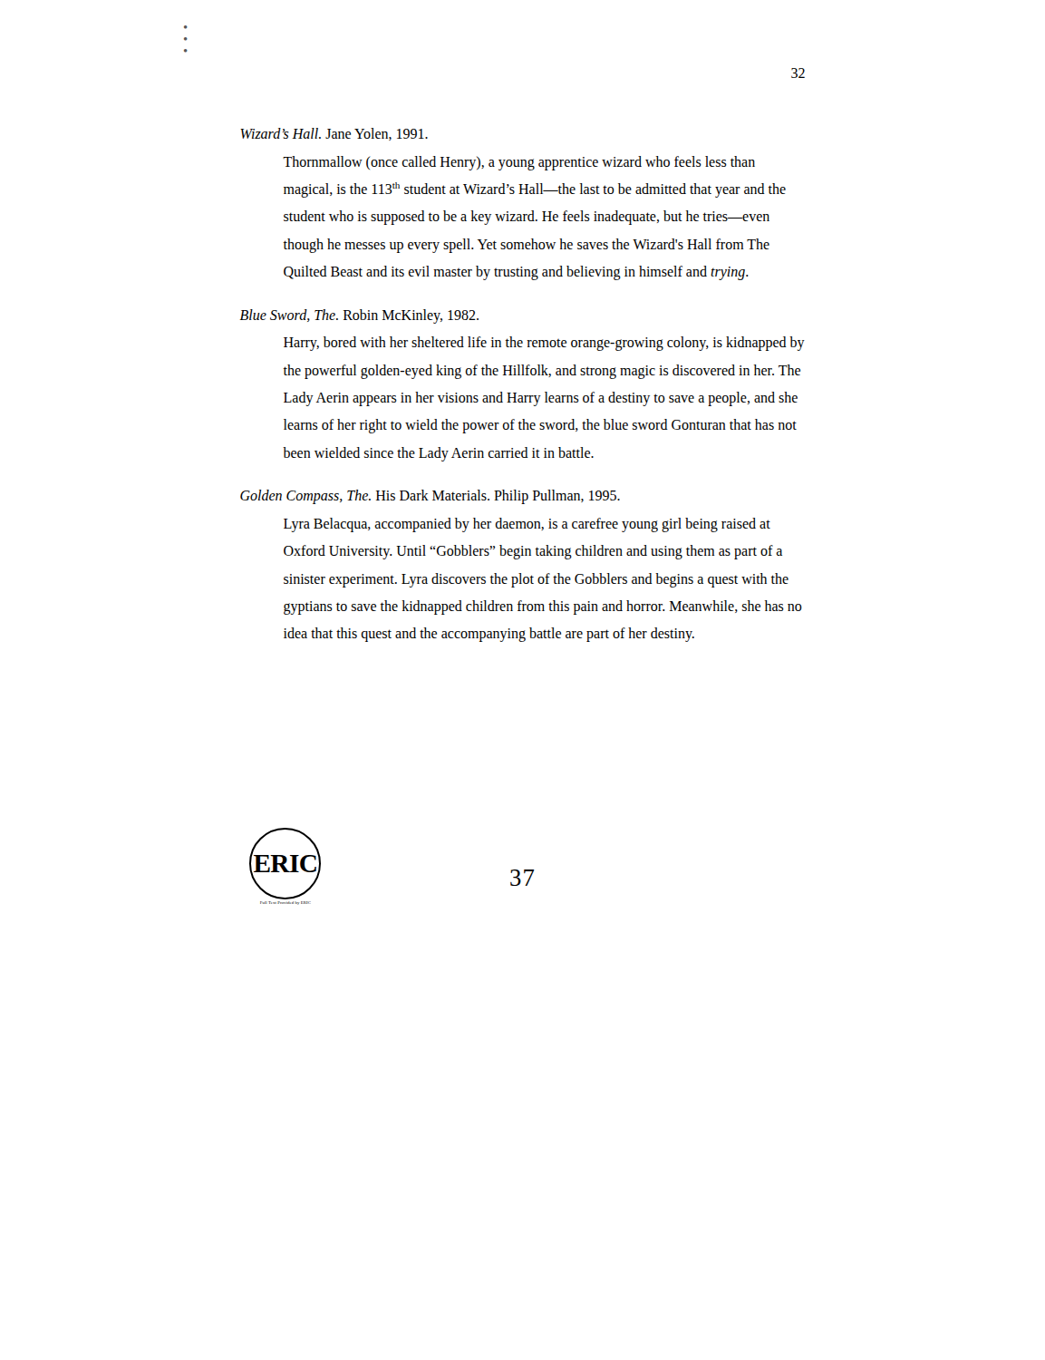• •     •
32
Wizard’s Hall. Jane Yolen, 1991.
Thornmallow (once called Henry), a young apprentice wizard who feels less than magical, is the 113th student at Wizard’s Hall—the last to be admitted that year and the student who is supposed to be a key wizard. He feels inadequate, but he tries—even though he messes up every spell. Yet somehow he saves the Wizard's Hall from The Quilted Beast and its evil master by trusting and believing in himself and trying.
Blue Sword, The. Robin McKinley, 1982.
Harry, bored with her sheltered life in the remote orange-growing colony, is kidnapped by the powerful golden-eyed king of the Hillfolk, and strong magic is discovered in her. The Lady Aerin appears in her visions and Harry learns of a destiny to save a people, and she learns of her right to wield the power of the sword, the blue sword Gonturan that has not been wielded since the Lady Aerin carried it in battle.
Golden Compass, The. His Dark Materials. Philip Pullman, 1995.
Lyra Belacqua, accompanied by her daemon, is a carefree young girl being raised at Oxford University. Until “Gobblers” begin taking children and using them as part of a sinister experiment. Lyra discovers the plot of the Gobblers and begins a quest with the gyptians to save the kidnapped children from this pain and horror. Meanwhile, she has no idea that this quest and the accompanying battle are part of her destiny.
ERIC
Full Text Provided by ERIC
37